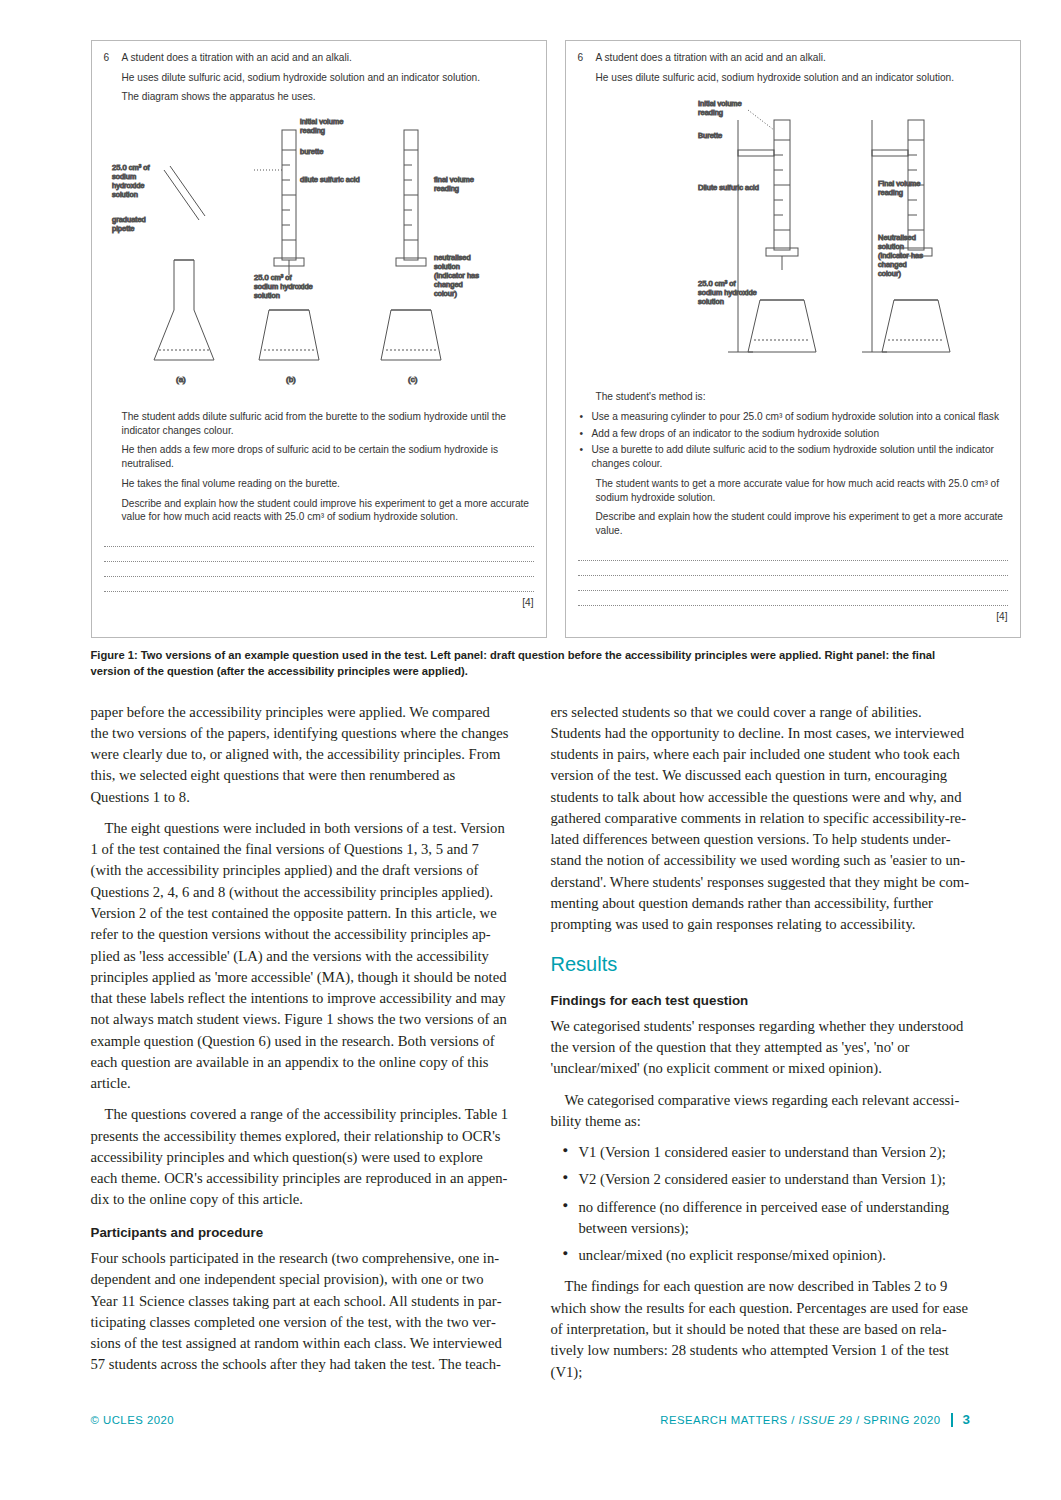6 A student does a titration with an acid and an alkali.
He uses dilute sulfuric acid, sodium hydroxide solution and an indicator solution.
The diagram shows the apparatus he uses.
initial volume reading burette dilute sulfuric acid final volume reading neutralised solution (indicator has changed colour) 25.0 cm³ of sodium hydroxide solution graduated pipette 25.0 cm³ of sodium hydroxide solution (a) (b) (c)
The student adds dilute sulfuric acid from the burette to the sodium hydroxide until the indicator changes colour.
He then adds a few more drops of sulfuric acid to be certain the sodium hydroxide is neutralised.
He takes the final volume reading on the burette.
Describe and explain how the student could improve his experiment to get a more accurate value for how much acid reacts with 25.0 cm³ of sodium hydroxide solution.
[4]
6 A student does a titration with an acid and an alkali.
He uses dilute sulfuric acid, sodium hydroxide solution and an indicator solution.
Initial volume reading Burette Dilute sulfuric acid Final volume reading Neutralised solution (indicator has changed colour) 25.0 cm³ of sodium hydroxide solution
The student's method is:
Use a measuring cylinder to pour 25.0 cm³ of sodium hydroxide solution into a conical flask
Add a few drops of an indicator to the sodium hydroxide solution
Use a burette to add dilute sulfuric acid to the sodium hydroxide solution until the indicator changes colour.
The student wants to get a more accurate value for how much acid reacts with 25.0 cm³ of sodium hydroxide solution.
Describe and explain how the student could improve his experiment to get a more accurate value.
[4]
Figure 1: Two versions of an example question used in the test. Left panel: draft question before the accessibility principles were applied. Right panel: the final version of the question (after the accessibility principles were applied).
paper before the accessibility principles were applied. We compared the two versions of the papers, identifying questions where the changes were clearly due to, or aligned with, the accessibility principles. From this, we selected eight questions that were then renumbered as Questions 1 to 8.
The eight questions were included in both versions of a test. Version 1 of the test contained the final versions of Questions 1, 3, 5 and 7 (with the accessibility principles applied) and the draft versions of Questions 2, 4, 6 and 8 (without the accessibility principles applied). Version 2 of the test contained the opposite pattern. In this article, we refer to the question versions without the accessibility principles applied as 'less accessible' (LA) and the versions with the accessibility principles applied as 'more accessible' (MA), though it should be noted that these labels reflect the intentions to improve accessibility and may not always match student views. Figure 1 shows the two versions of an example question (Question 6) used in the research. Both versions of each question are available in an appendix to the online copy of this article.
The questions covered a range of the accessibility principles. Table 1 presents the accessibility themes explored, their relationship to OCR's accessibility principles and which question(s) were used to explore each theme. OCR's accessibility principles are reproduced in an appendix to the online copy of this article.
Participants and procedure
Four schools participated in the research (two comprehensive, one independent and one independent special provision), with one or two Year 11 Science classes taking part at each school. All students in participating classes completed one version of the test, with the two versions of the test assigned at random within each class. We interviewed 57 students across the schools after they had taken the test. The teachers selected students so that we could cover a range of abilities. Students had the opportunity to decline. In most cases, we interviewed students in pairs, where each pair included one student who took each version of the test. We discussed each question in turn, encouraging students to talk about how accessible the questions were and why, and gathered comparative comments in relation to specific accessibility-related differences between question versions. To help students understand the notion of accessibility we used wording such as 'easier to understand'. Where students' responses suggested that they might be commenting about question demands rather than accessibility, further prompting was used to gain responses relating to accessibility.
Results
Findings for each test question
We categorised students' responses regarding whether they understood the version of the question that they attempted as 'yes', 'no' or 'unclear/mixed' (no explicit comment or mixed opinion).
We categorised comparative views regarding each relevant accessibility theme as:
V1 (Version 1 considered easier to understand than Version 2);
V2 (Version 2 considered easier to understand than Version 1);
no difference (no difference in perceived ease of understanding between versions);
unclear/mixed (no explicit response/mixed opinion).
The findings for each question are now described in Tables 2 to 9 which show the results for each question. Percentages are used for ease of interpretation, but it should be noted that these are based on relatively low numbers: 28 students who attempted Version 1 of the test (V1);
© UCLES 2020
RESEARCH MATTERS / ISSUE 29 / SPRING 2020 3